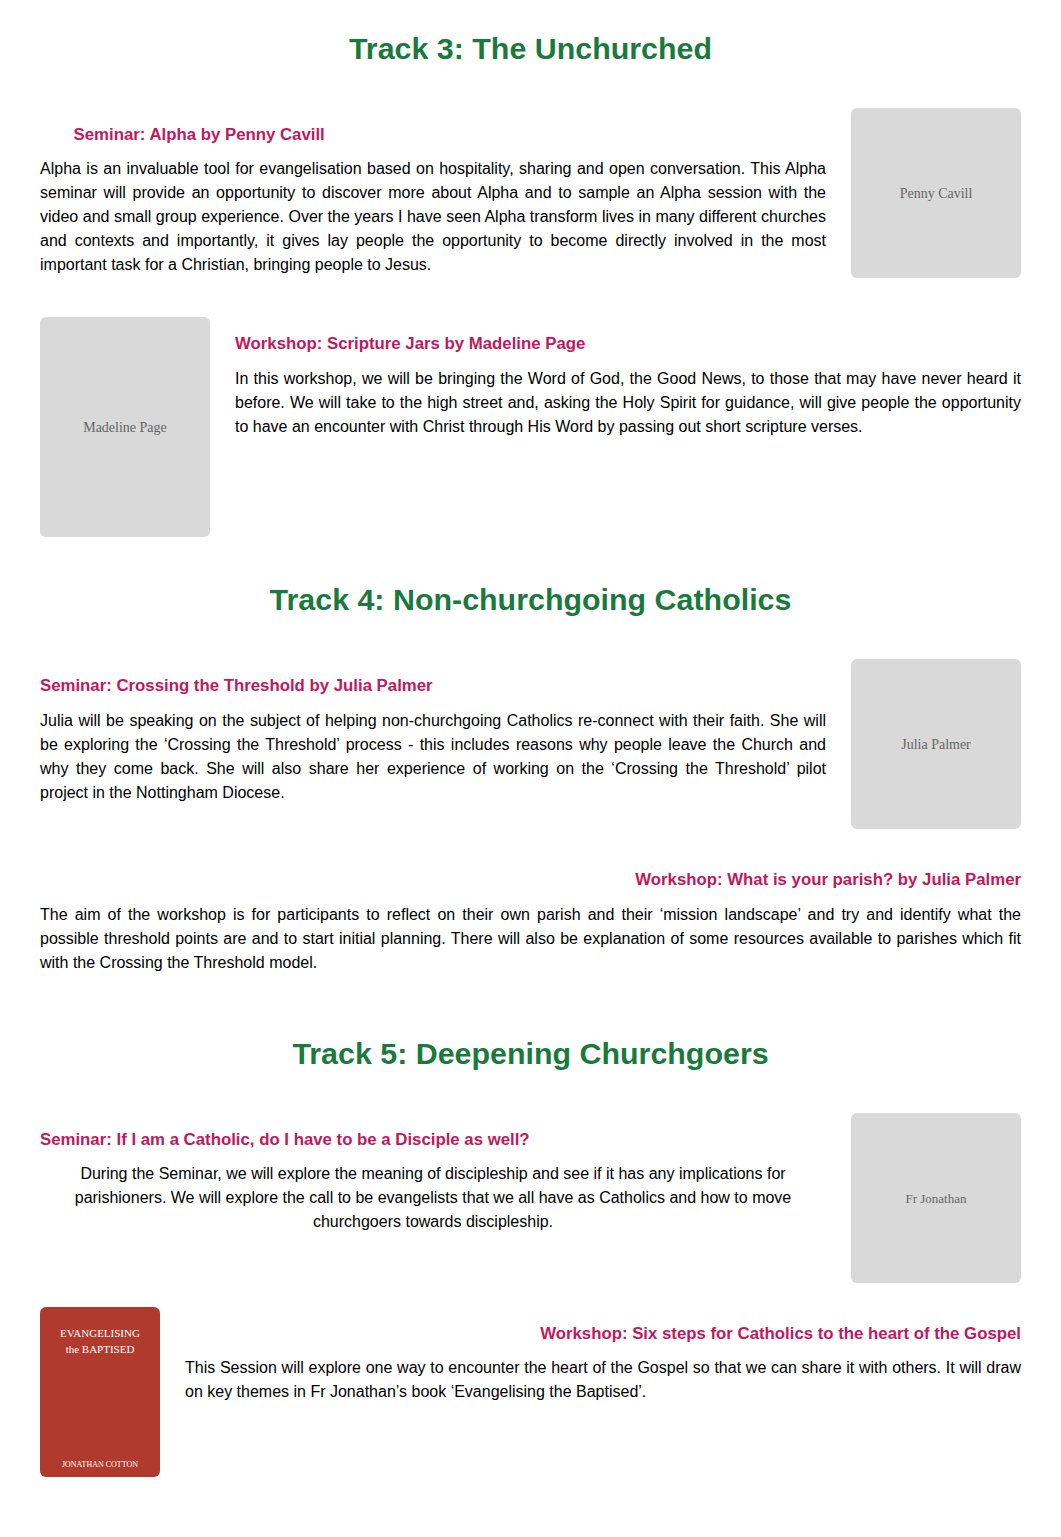Track 3: The Unchurched
Seminar: Alpha by Penny Cavill
Alpha is an invaluable tool for evangelisation based on hospitality, sharing and open conversation. This Alpha seminar will provide an opportunity to discover more about Alpha and to sample an Alpha session with the video and small group experience. Over the years I have seen Alpha transform lives in many different churches and contexts and importantly, it gives lay people the opportunity to become directly involved in the most important task for a Christian, bringing people to Jesus.
Workshop: Scripture Jars by Madeline Page
In this workshop, we will be bringing the Word of God, the Good News, to those that may have never heard it before. We will take to the high street and, asking the Holy Spirit for guidance, will give people the opportunity to have an encounter with Christ through His Word by passing out short scripture verses.
Track 4: Non-churchgoing Catholics
Seminar: Crossing the Threshold by Julia Palmer
Julia will be speaking on the subject of helping non-churchgoing Catholics re-connect with their faith. She will be exploring the ‘Crossing the Threshold’ process - this includes reasons why people leave the Church and why they come back. She will also share her experience of working on the ‘Crossing the Threshold’ pilot project in the Nottingham Diocese.
Workshop: What is your parish? by Julia Palmer
The aim of the workshop is for participants to reflect on their own parish and their ‘mission landscape’ and try and identify what the possible threshold points are and to start initial planning. There will also be explanation of some resources available to parishes which fit with the Crossing the Threshold model.
Track 5: Deepening Churchgoers
Seminar: If I am a Catholic, do I have to be a Disciple as well?
During the Seminar, we will explore the meaning of discipleship and see if it has any implications for parishioners. We will explore the call to be evangelists that we all have as Catholics and how to move churchgoers towards discipleship.
Workshop: Six steps for Catholics to the heart of the Gospel
This Session will explore one way to encounter the heart of the Gospel so that we can share it with others. It will draw on key themes in Fr Jonathan’s book ‘Evangelising the Baptised’.